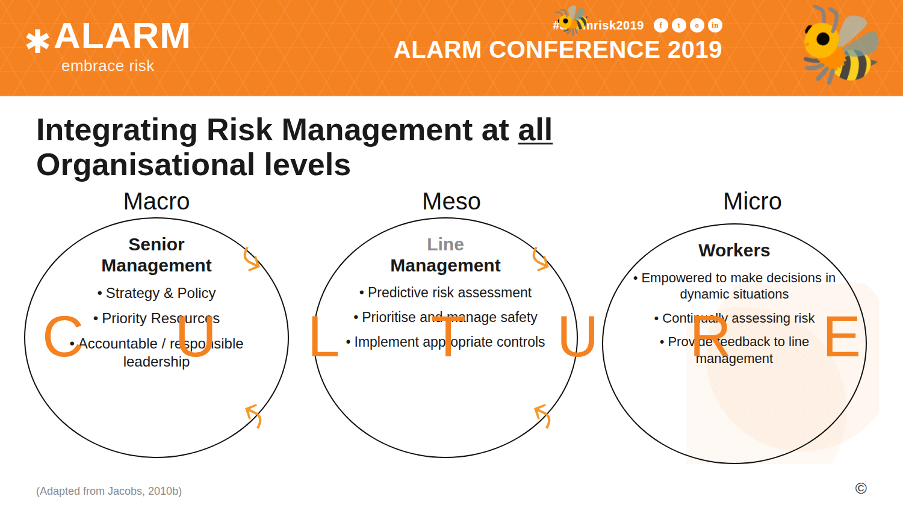✱ALARM embrace risk
🐝
🐝
#alarmrisk2019 ftoin
ALARM CONFERENCE 2019
Integrating Risk Management at all Organisational levels
Macro Meso Micro
CULTURE
⤷
⤷
⤷
⤷
Senior
Management
Strategy & Policy
Priority Resources
Accountable / responsible leadership
Line
Management
Predictive risk assessment
Prioritise and manage safety
Implement appropriate controls
Workers
Empowered to make decisions in dynamic situations
Continually assessing risk
Provide feedback to line management
(Adapted from Jacobs, 2010b)
©